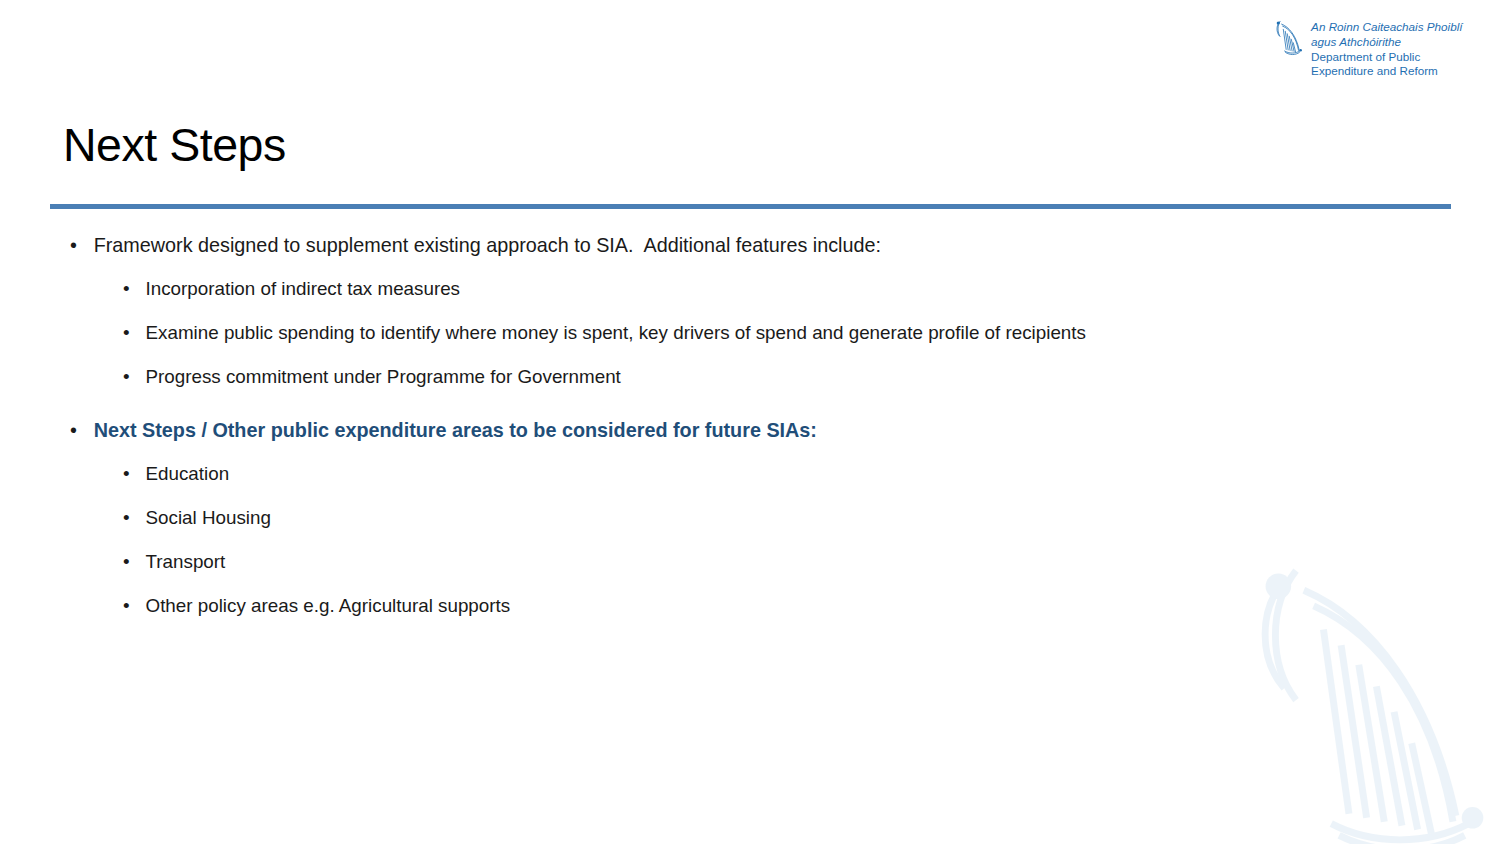An Roinn Caiteachais Phoiblí
agus Athchóirithe
Department of Public
Expenditure and Reform
Next Steps
Framework designed to supplement existing approach to SIA. Additional features include:
Incorporation of indirect tax measures
Examine public spending to identify where money is spent, key drivers of spend and generate profile of recipients
Progress commitment under Programme for Government
Next Steps / Other public expenditure areas to be considered for future SIAs:
Education
Social Housing
Transport
Other policy areas e.g. Agricultural supports